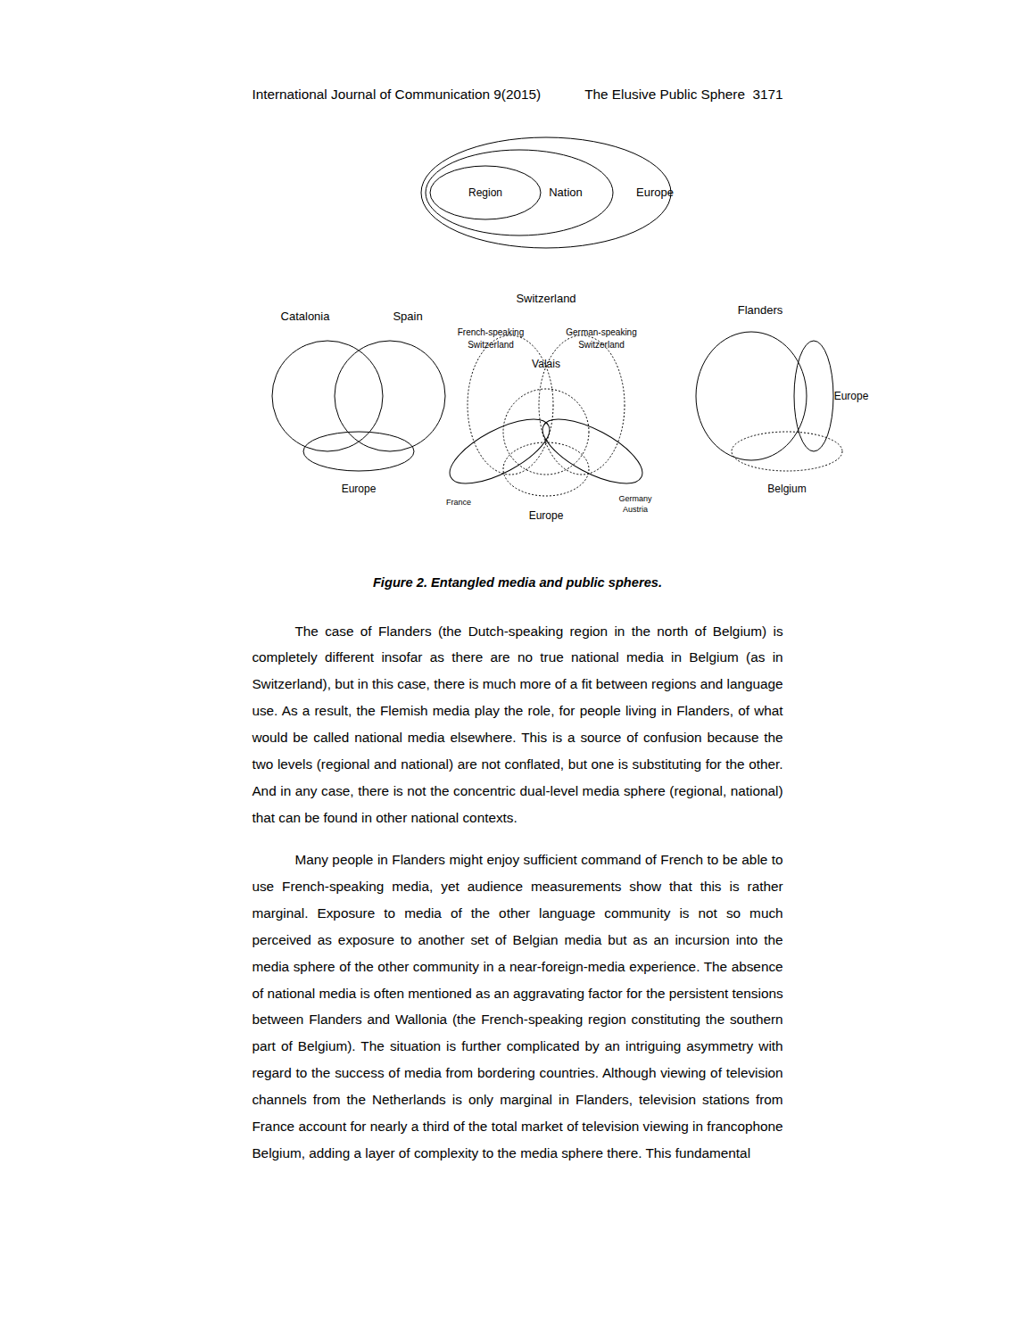International Journal of Communication 9(2015) The Elusive Public Sphere 3171
Region Nation Europe Catalonia Spain Europe Switzerland French-speaking Switzerland German-speaking Switzerland Valais France Germany Austria Europe Flanders Europe Belgium
Figure 2. Entangled media and public spheres.
The case of Flanders (the Dutch-speaking region in the north of Belgium) is completely different insofar as there are no true national media in Belgium (as in Switzerland), but in this case, there is much more of a fit between regions and language use. As a result, the Flemish media play the role, for people living in Flanders, of what would be called national media elsewhere. This is a source of confusion because the two levels (regional and national) are not conflated, but one is substituting for the other. And in any case, there is not the concentric dual-level media sphere (regional, national) that can be found in other national contexts.
Many people in Flanders might enjoy sufficient command of French to be able to use French-speaking media, yet audience measurements show that this is rather marginal. Exposure to media of the other language community is not so much perceived as exposure to another set of Belgian media but as an incursion into the media sphere of the other community in a near-foreign-media experience. The absence of national media is often mentioned as an aggravating factor for the persistent tensions between Flanders and Wallonia (the French-speaking region constituting the southern part of Belgium). The situation is further complicated by an intriguing asymmetry with regard to the success of media from bordering countries. Although viewing of television channels from the Netherlands is only marginal in Flanders, television stations from France account for nearly a third of the total market of television viewing in francophone Belgium, adding a layer of complexity to the media sphere there. This fundamental